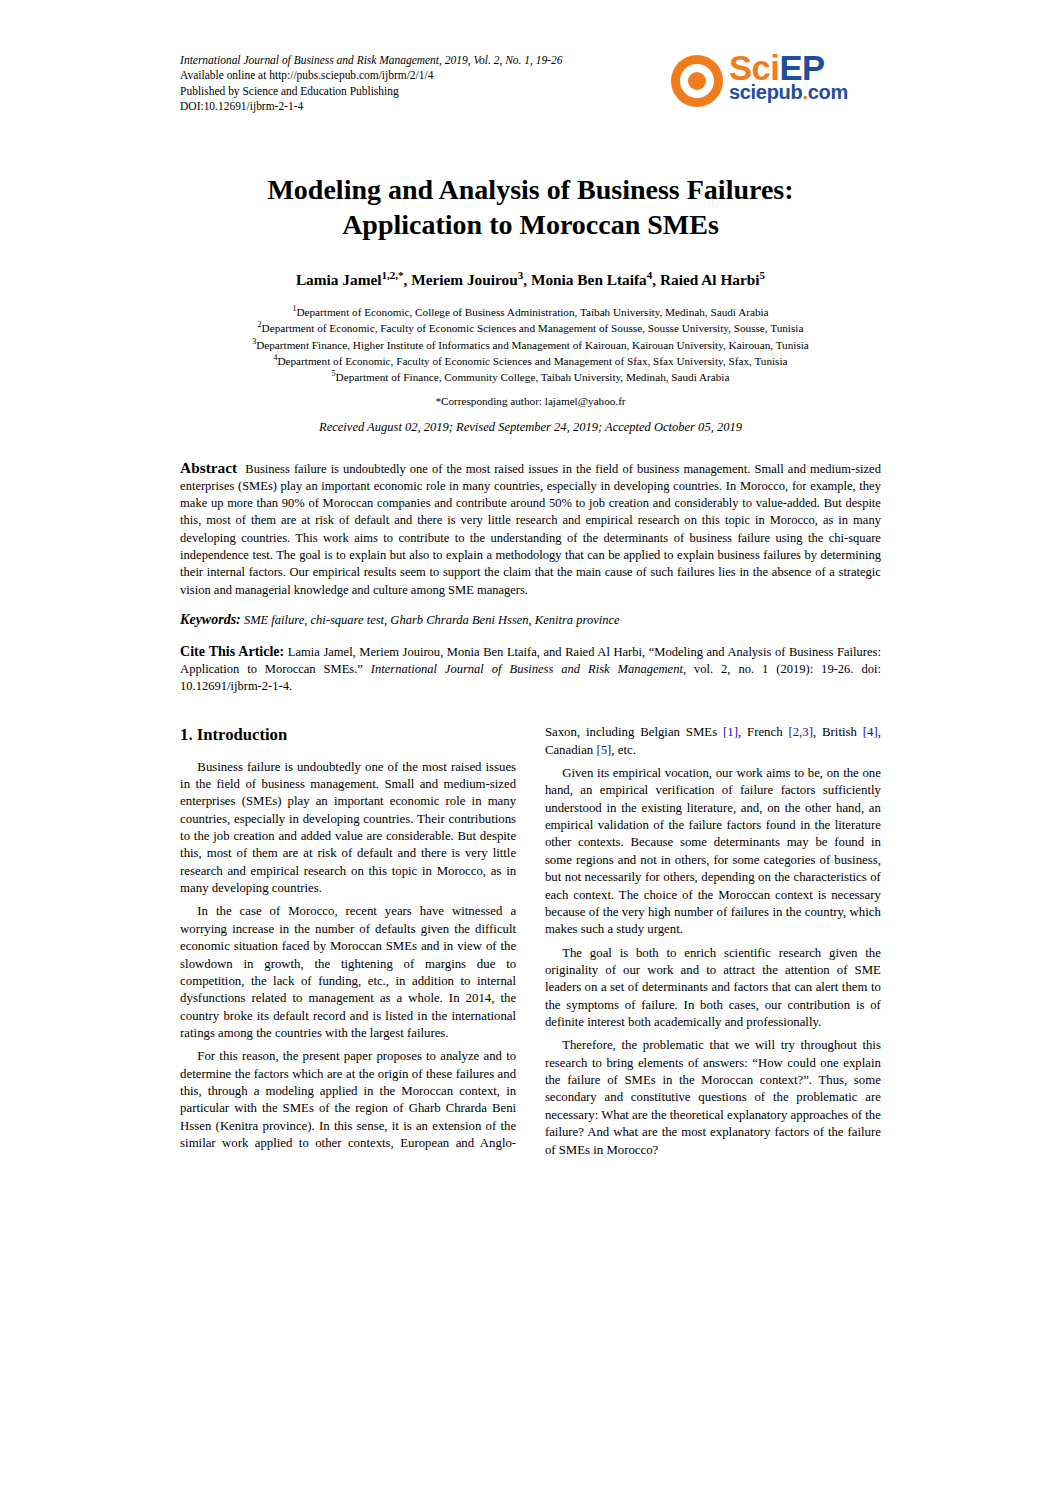International Journal of Business and Risk Management, 2019, Vol. 2, No. 1, 19-26
Available online at http://pubs.sciepub.com/ijbrm/2/1/4
Published by Science and Education Publishing
DOI:10.12691/ijbrm-2-1-4
Sci EP sciepub. com
Modeling and Analysis of Business Failures:
Application to Moroccan SMEs
Lamia Jamel1,2,*, Meriem Jouirou3, Monia Ben Ltaifa4, Raied Al Harbi5
1Department of Economic, College of Business Administration, Taibah University, Medinah, Saudi Arabia
2Department of Economic, Faculty of Economic Sciences and Management of Sousse, Sousse University, Sousse, Tunisia
3Department Finance, Higher Institute of Informatics and Management of Kairouan, Kairouan University, Kairouan, Tunisia
4Department of Economic, Faculty of Economic Sciences and Management of Sfax, Sfax University, Sfax, Tunisia
5Department of Finance, Community College, Taibah University, Medinah, Saudi Arabia
*Corresponding author: lajamel@yahoo.fr
Received August 02, 2019; Revised September 24, 2019; Accepted October 05, 2019
Abstract Business failure is undoubtedly one of the most raised issues in the field of business management. Small and medium-sized enterprises (SMEs) play an important economic role in many countries, especially in developing countries. In Morocco, for example, they make up more than 90% of Moroccan companies and contribute around 50% to job creation and considerably to value-added. But despite this, most of them are at risk of default and there is very little research and empirical research on this topic in Morocco, as in many developing countries. This work aims to contribute to the understanding of the determinants of business failure using the chi-square independence test. The goal is to explain but also to explain a methodology that can be applied to explain business failures by determining their internal factors. Our empirical results seem to support the claim that the main cause of such failures lies in the absence of a strategic vision and managerial knowledge and culture among SME managers.
Keywords: SME failure, chi-square test, Gharb Chrarda Beni Hssen, Kenitra province
Cite This Article: Lamia Jamel, Meriem Jouirou, Monia Ben Ltaifa, and Raied Al Harbi, “Modeling and Analysis of Business Failures: Application to Moroccan SMEs.” International Journal of Business and Risk Management, vol. 2, no. 1 (2019): 19-26. doi: 10.12691/ijbrm-2-1-4.
1. Introduction
Business failure is undoubtedly one of the most raised issues in the field of business management. Small and medium-sized enterprises (SMEs) play an important economic role in many countries, especially in developing countries. Their contributions to the job creation and added value are considerable. But despite this, most of them are at risk of default and there is very little research and empirical research on this topic in Morocco, as in many developing countries.
In the case of Morocco, recent years have witnessed a worrying increase in the number of defaults given the difficult economic situation faced by Moroccan SMEs and in view of the slowdown in growth, the tightening of margins due to competition, the lack of funding, etc., in addition to internal dysfunctions related to management as a whole. In 2014, the country broke its default record and is listed in the international ratings among the countries with the largest failures.
For this reason, the present paper proposes to analyze and to determine the factors which are at the origin of these failures and this, through a modeling applied in the Moroccan context, in particular with the SMEs of the region of Gharb Chrarda Beni Hssen (Kenitra province). In this sense, it is an extension of the similar work applied to other contexts, European and Anglo-Saxon, including Belgian SMEs [1], French [2,3], British [4], Canadian [5], etc.
Given its empirical vocation, our work aims to be, on the one hand, an empirical verification of failure factors sufficiently understood in the existing literature, and, on the other hand, an empirical validation of the failure factors found in the literature other contexts. Because some determinants may be found in some regions and not in others, for some categories of business, but not necessarily for others, depending on the characteristics of each context. The choice of the Moroccan context is necessary because of the very high number of failures in the country, which makes such a study urgent.
The goal is both to enrich scientific research given the originality of our work and to attract the attention of SME leaders on a set of determinants and factors that can alert them to the symptoms of failure. In both cases, our contribution is of definite interest both academically and professionally.
Therefore, the problematic that we will try throughout this research to bring elements of answers: “How could one explain the failure of SMEs in the Moroccan context?”. Thus, some secondary and constitutive questions of the problematic are necessary: What are the theoretical explanatory approaches of the failure? And what are the most explanatory factors of the failure of SMEs in Morocco?